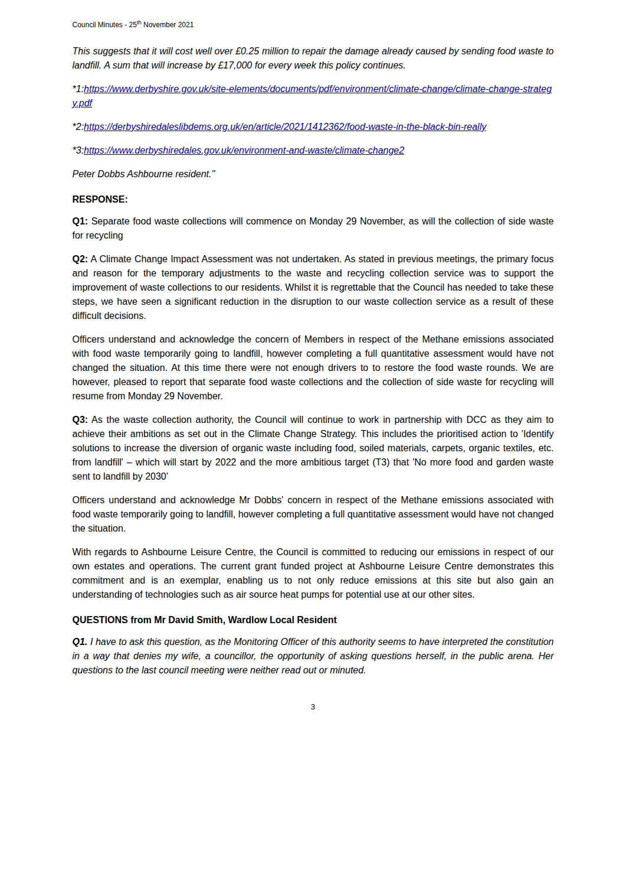Council Minutes - 25th November 2021
This suggests that it will cost well over £0.25 million to repair the damage already caused by sending food waste to landfill. A sum that will increase by £17,000 for every week this policy continues.
*1:https://www.derbyshire.gov.uk/site-elements/documents/pdf/environment/climate-change/climate-change-strategy.pdf
*2:https://derbyshiredaleslibdems.org.uk/en/article/2021/1412362/food-waste-in-the-black-bin-really
*3:https://www.derbyshiredales.gov.uk/environment-and-waste/climate-change2
Peter Dobbs Ashbourne resident."
RESPONSE:
Q1: Separate food waste collections will commence on Monday 29 November, as will the collection of side waste for recycling
Q2: A Climate Change Impact Assessment was not undertaken. As stated in previous meetings, the primary focus and reason for the temporary adjustments to the waste and recycling collection service was to support the improvement of waste collections to our residents. Whilst it is regrettable that the Council has needed to take these steps, we have seen a significant reduction in the disruption to our waste collection service as a result of these difficult decisions.
Officers understand and acknowledge the concern of Members in respect of the Methane emissions associated with food waste temporarily going to landfill, however completing a full quantitative assessment would have not changed the situation. At this time there were not enough drivers to to restore the food waste rounds. We are however, pleased to report that separate food waste collections and the collection of side waste for recycling will resume from Monday 29 November.
Q3: As the waste collection authority, the Council will continue to work in partnership with DCC as they aim to achieve their ambitions as set out in the Climate Change Strategy. This includes the prioritised action to 'Identify solutions to increase the diversion of organic waste including food, soiled materials, carpets, organic textiles, etc. from landfill' – which will start by 2022 and the more ambitious target (T3) that 'No more food and garden waste sent to landfill by 2030'
Officers understand and acknowledge Mr Dobbs' concern in respect of the Methane emissions associated with food waste temporarily going to landfill, however completing a full quantitative assessment would have not changed the situation.
With regards to Ashbourne Leisure Centre, the Council is committed to reducing our emissions in respect of our own estates and operations. The current grant funded project at Ashbourne Leisure Centre demonstrates this commitment and is an exemplar, enabling us to not only reduce emissions at this site but also gain an understanding of technologies such as air source heat pumps for potential use at our other sites.
QUESTIONS from Mr David Smith, Wardlow Local Resident
Q1. I have to ask this question, as the Monitoring Officer of this authority seems to have interpreted the constitution in a way that denies my wife, a councillor, the opportunity of asking questions herself, in the public arena. Her questions to the last council meeting were neither read out or minuted.
3